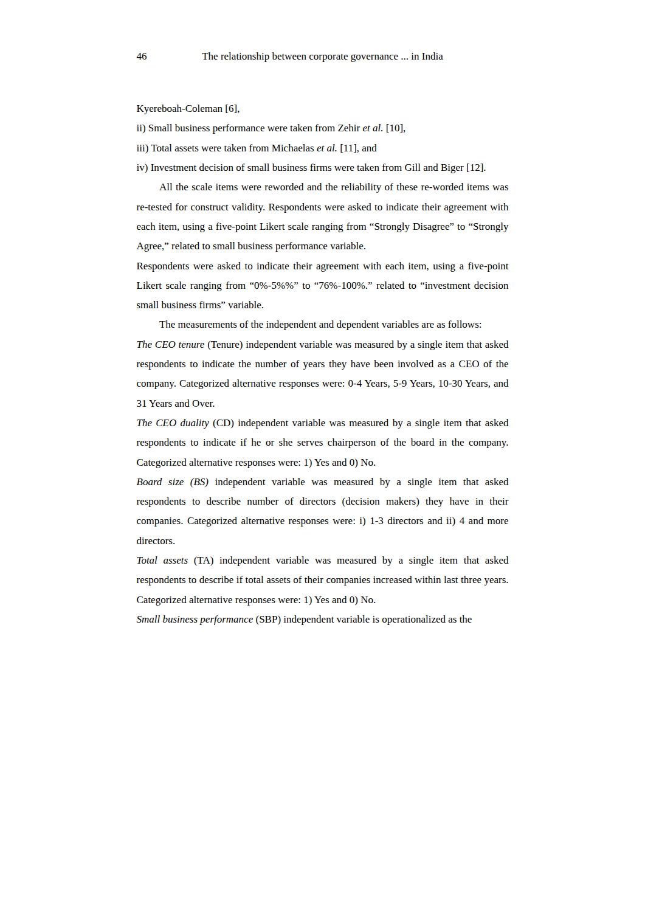46
The relationship between corporate governance ... in India
Kyereboah-Coleman [6],
ii) Small business performance were taken from Zehir et al. [10],
iii) Total assets were taken from Michaelas et al. [11], and
iv) Investment decision of small business firms were taken from Gill and Biger [12].
All the scale items were reworded and the reliability of these re-worded items was re-tested for construct validity. Respondents were asked to indicate their agreement with each item, using a five-point Likert scale ranging from “Strongly Disagree” to “Strongly Agree,” related to small business performance variable.
Respondents were asked to indicate their agreement with each item, using a five-point Likert scale ranging from “0%-5%%” to “76%-100%.” related to “investment decision small business firms” variable.
The measurements of the independent and dependent variables are as follows:
The CEO tenure (Tenure) independent variable was measured by a single item that asked respondents to indicate the number of years they have been involved as a CEO of the company. Categorized alternative responses were: 0-4 Years, 5-9 Years, 10-30 Years, and 31 Years and Over.
The CEO duality (CD) independent variable was measured by a single item that asked respondents to indicate if he or she serves chairperson of the board in the company. Categorized alternative responses were: 1) Yes and 0) No.
Board size (BS) independent variable was measured by a single item that asked respondents to describe number of directors (decision makers) they have in their companies. Categorized alternative responses were: i) 1-3 directors and ii) 4 and more directors.
Total assets (TA) independent variable was measured by a single item that asked respondents to describe if total assets of their companies increased within last three years. Categorized alternative responses were: 1) Yes and 0) No.
Small business performance (SBP) independent variable is operationalized as the